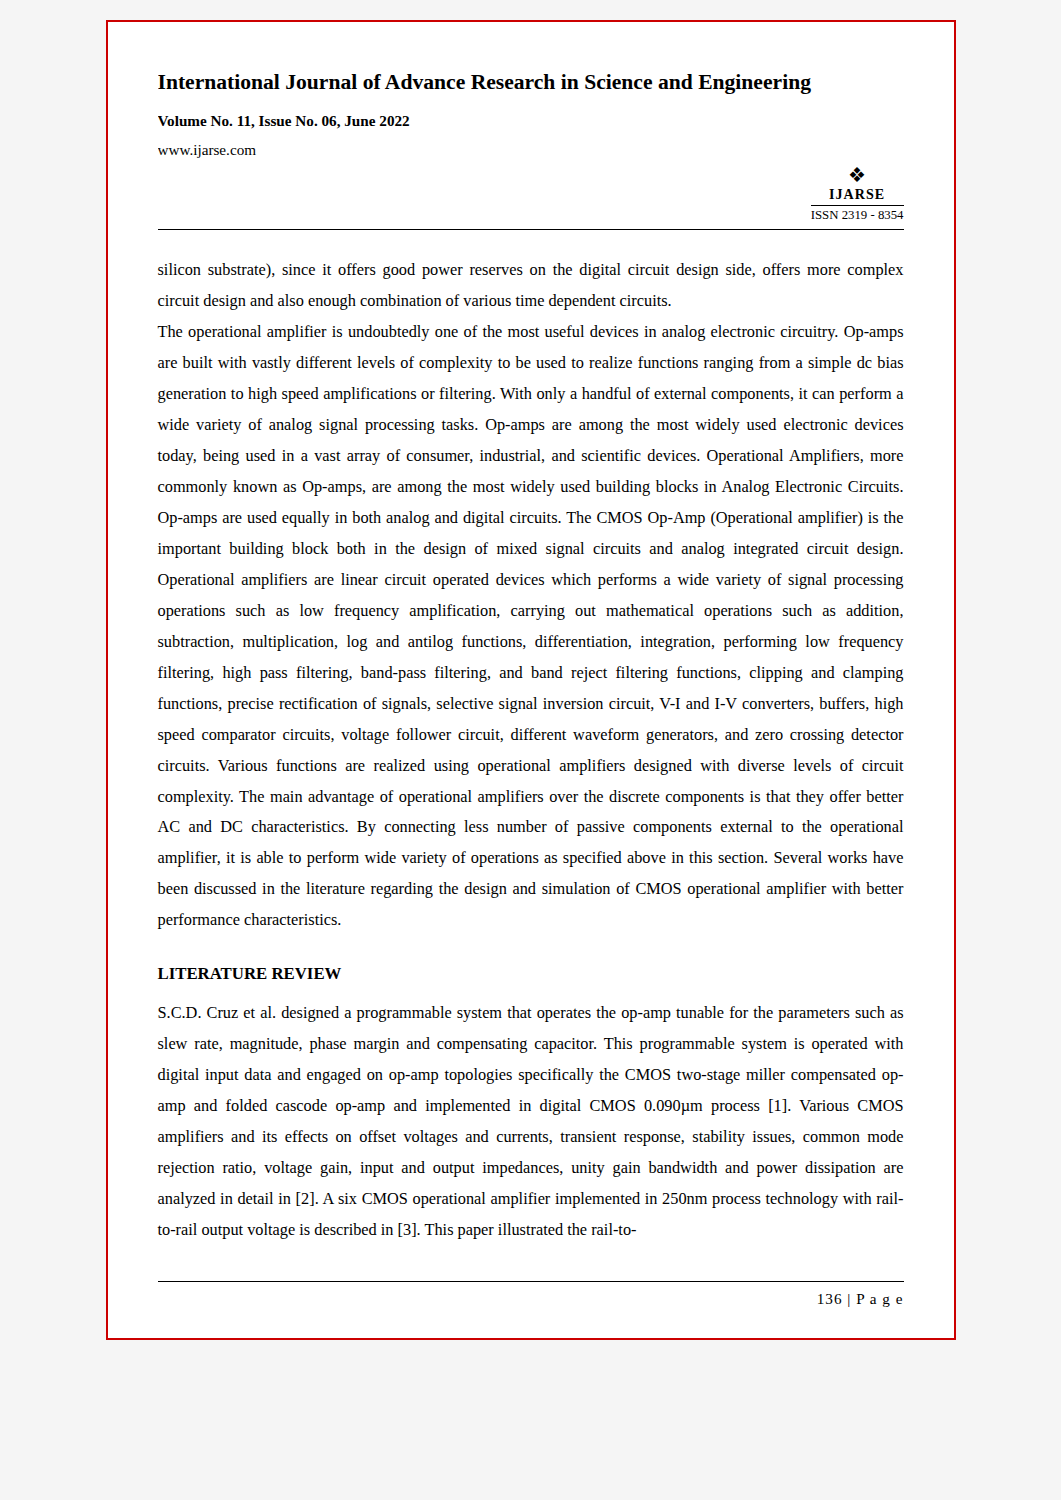International Journal of Advance Research in Science and Engineering
Volume No. 11, Issue No. 06, June 2022
www.ijarse.com
❖ IJARSE ISSN 2319 - 8354
silicon substrate), since it offers good power reserves on the digital circuit design side, offers more complex circuit design and also enough combination of various time dependent circuits.
The operational amplifier is undoubtedly one of the most useful devices in analog electronic circuitry. Op-amps are built with vastly different levels of complexity to be used to realize functions ranging from a simple dc bias generation to high speed amplifications or filtering. With only a handful of external components, it can perform a wide variety of analog signal processing tasks. Op-amps are among the most widely used electronic devices today, being used in a vast array of consumer, industrial, and scientific devices. Operational Amplifiers, more commonly known as Op-amps, are among the most widely used building blocks in Analog Electronic Circuits. Op-amps are used equally in both analog and digital circuits. The CMOS Op-Amp (Operational amplifier) is the important building block both in the design of mixed signal circuits and analog integrated circuit design. Operational amplifiers are linear circuit operated devices which performs a wide variety of signal processing operations such as low frequency amplification, carrying out mathematical operations such as addition, subtraction, multiplication, log and antilog functions, differentiation, integration, performing low frequency filtering, high pass filtering, band-pass filtering, and band reject filtering functions, clipping and clamping functions, precise rectification of signals, selective signal inversion circuit, V-I and I-V converters, buffers, high speed comparator circuits, voltage follower circuit, different waveform generators, and zero crossing detector circuits. Various functions are realized using operational amplifiers designed with diverse levels of circuit complexity. The main advantage of operational amplifiers over the discrete components is that they offer better AC and DC characteristics. By connecting less number of passive components external to the operational amplifier, it is able to perform wide variety of operations as specified above in this section. Several works have been discussed in the literature regarding the design and simulation of CMOS operational amplifier with better performance characteristics.
Literature Review
S.C.D. Cruz et al. designed a programmable system that operates the op-amp tunable for the parameters such as slew rate, magnitude, phase margin and compensating capacitor. This programmable system is operated with digital input data and engaged on op-amp topologies specifically the CMOS two-stage miller compensated op-amp and folded cascode op-amp and implemented in digital CMOS 0.090µm process [1]. Various CMOS amplifiers and its effects on offset voltages and currents, transient response, stability issues, common mode rejection ratio, voltage gain, input and output impedances, unity gain bandwidth and power dissipation are analyzed in detail in [2]. A six CMOS operational amplifier implemented in 250nm process technology with rail-to-rail output voltage is described in [3]. This paper illustrated the rail-to-
136 | P a g e